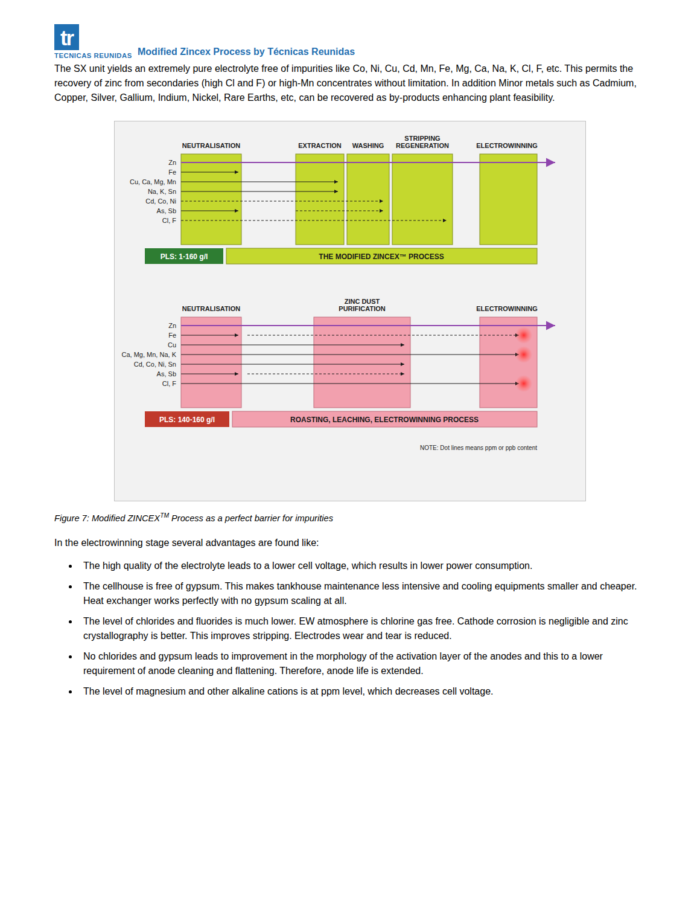tr TECNICAS REUNIDAS
Modified Zincex Process by Técnicas Reunidas
The SX unit yields an extremely pure electrolyte free of impurities like Co, Ni, Cu, Cd, Mn, Fe, Mg, Ca, Na, K, Cl, F, etc. This permits the recovery of zinc from secondaries (high Cl and F) or high-Mn concentrates without limitation. In addition Minor metals such as Cadmium, Copper, Silver, Gallium, Indium, Nickel, Rare Earths, etc, can be recovered as by-products enhancing plant feasibility.
NEUTRALISATION EXTRACTION WASHING STRIPPING REGENERATION ELECTROWINNING Zn Fe Cu, Ca, Mg, Mn Na, K, Sn Cd, Co, Ni As, Sb Cl, F PLS: 1-160 g/l THE MODIFIED ZINCEX™ PROCESS NEUTRALISATION ZINC DUST PURIFICATION ELECTROWINNING Zn Fe Cu Ca, Mg, Mn, Na, K Cd, Co, Ni, Sn As, Sb Cl, F PLS: 140-160 g/l ROASTING, LEACHING, ELECTROWINNING PROCESS NOTE: Dot lines means ppm or ppb content
Figure 7: Modified ZINCEXTM Process as a perfect barrier for impurities
In the electrowinning stage several advantages are found like:
The high quality of the electrolyte leads to a lower cell voltage, which results in lower power consumption.
The cellhouse is free of gypsum. This makes tankhouse maintenance less intensive and cooling equipments smaller and cheaper. Heat exchanger works perfectly with no gypsum scaling at all.
The level of chlorides and fluorides is much lower. EW atmosphere is chlorine gas free. Cathode corrosion is negligible and zinc crystallography is better. This improves stripping. Electrodes wear and tear is reduced.
No chlorides and gypsum leads to improvement in the morphology of the activation layer of the anodes and this to a lower requirement of anode cleaning and flattening. Therefore, anode life is extended.
The level of magnesium and other alkaline cations is at ppm level, which decreases cell voltage.